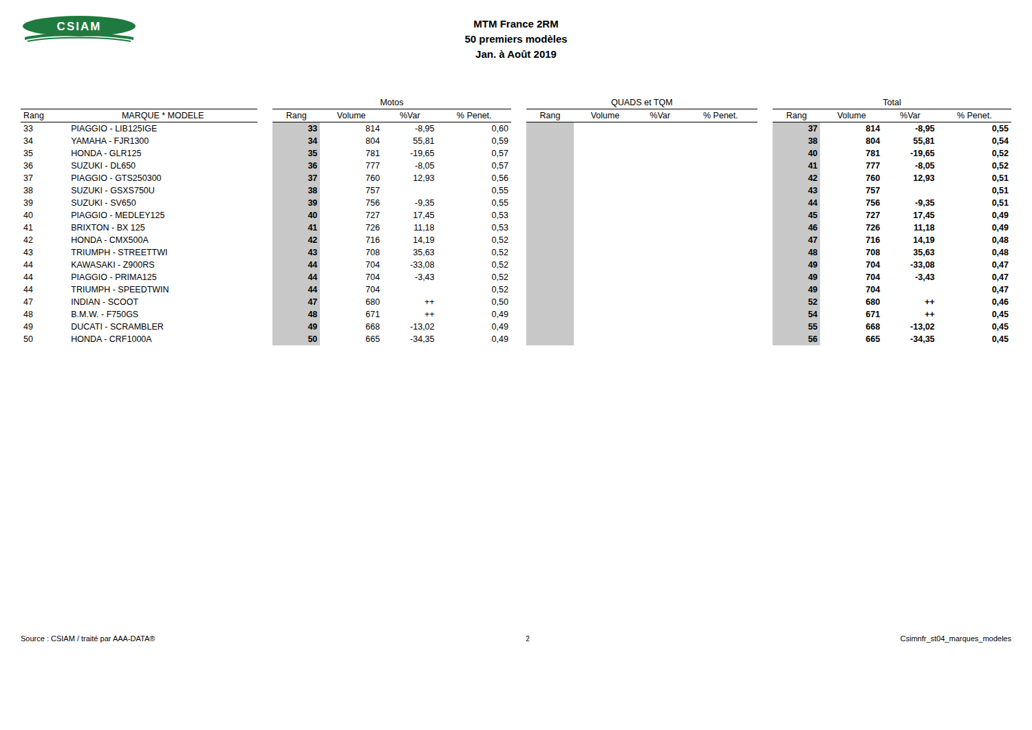CSIAM
MTM France 2RM
50 premiers modèles
Jan. à Août 2019
MTM France 2RM – 50 premiers modèles – Jan. à Août 2019
| | | Motos | | QUADS et TQM | | Total |
| --- | --- | --- | --- | --- | --- | --- |
| Rang | MARQUE * MODELE | | Rang | Volume | %Var | % Penet. | | Rang | Volume | %Var | % Penet. | | Rang | Volume | %Var | % Penet. |
| 33 | PIAGGIO - LIB125IGE | | 33 | 814 | -8,95 | 0,60 | | | | | | | 37 | 814 | -8,95 | 0,55 |
| 34 | YAMAHA - FJR1300 | | 34 | 804 | 55,81 | 0,59 | | | | | | | 38 | 804 | 55,81 | 0,54 |
| 35 | HONDA - GLR125 | | 35 | 781 | -19,65 | 0,57 | | | | | | | 40 | 781 | -19,65 | 0,52 |
| 36 | SUZUKI - DL650 | | 36 | 777 | -8,05 | 0,57 | | | | | | | 41 | 777 | -8,05 | 0,52 |
| 37 | PIAGGIO - GTS250300 | | 37 | 760 | 12,93 | 0,56 | | | | | | | 42 | 760 | 12,93 | 0,51 |
| 38 | SUZUKI - GSXS750U | | 38 | 757 | | 0,55 | | | | | | | 43 | 757 | | 0,51 |
| 39 | SUZUKI - SV650 | | 39 | 756 | -9,35 | 0,55 | | | | | | | 44 | 756 | -9,35 | 0,51 |
| 40 | PIAGGIO - MEDLEY125 | | 40 | 727 | 17,45 | 0,53 | | | | | | | 45 | 727 | 17,45 | 0,49 |
| 41 | BRIXTON - BX 125 | | 41 | 726 | 11,18 | 0,53 | | | | | | | 46 | 726 | 11,18 | 0,49 |
| 42 | HONDA - CMX500A | | 42 | 716 | 14,19 | 0,52 | | | | | | | 47 | 716 | 14,19 | 0,48 |
| 43 | TRIUMPH - STREETTWI | | 43 | 708 | 35,63 | 0,52 | | | | | | | 48 | 708 | 35,63 | 0,48 |
| 44 | KAWASAKI - Z900RS | | 44 | 704 | -33,08 | 0,52 | | | | | | | 49 | 704 | -33,08 | 0,47 |
| 44 | PIAGGIO - PRIMA125 | | 44 | 704 | -3,43 | 0,52 | | | | | | | 49 | 704 | -3,43 | 0,47 |
| 44 | TRIUMPH - SPEEDTWIN | | 44 | 704 | | 0,52 | | | | | | | 49 | 704 | | 0,47 |
| 47 | INDIAN - SCOOT | | 47 | 680 | ++ | 0,50 | | | | | | | 52 | 680 | ++ | 0,46 |
| 48 | B.M.W. - F750GS | | 48 | 671 | ++ | 0,49 | | | | | | | 54 | 671 | ++ | 0,45 |
| 49 | DUCATI - SCRAMBLER | | 49 | 668 | -13,02 | 0,49 | | | | | | | 55 | 668 | -13,02 | 0,45 |
| 50 | HONDA - CRF1000A | | 50 | 665 | -34,35 | 0,49 | | | | | | | 56 | 665 | -34,35 | 0,45 |
Source : CSIAM / traité par AAA-DATA®
2
Csimnfr_st04_marques_modeles